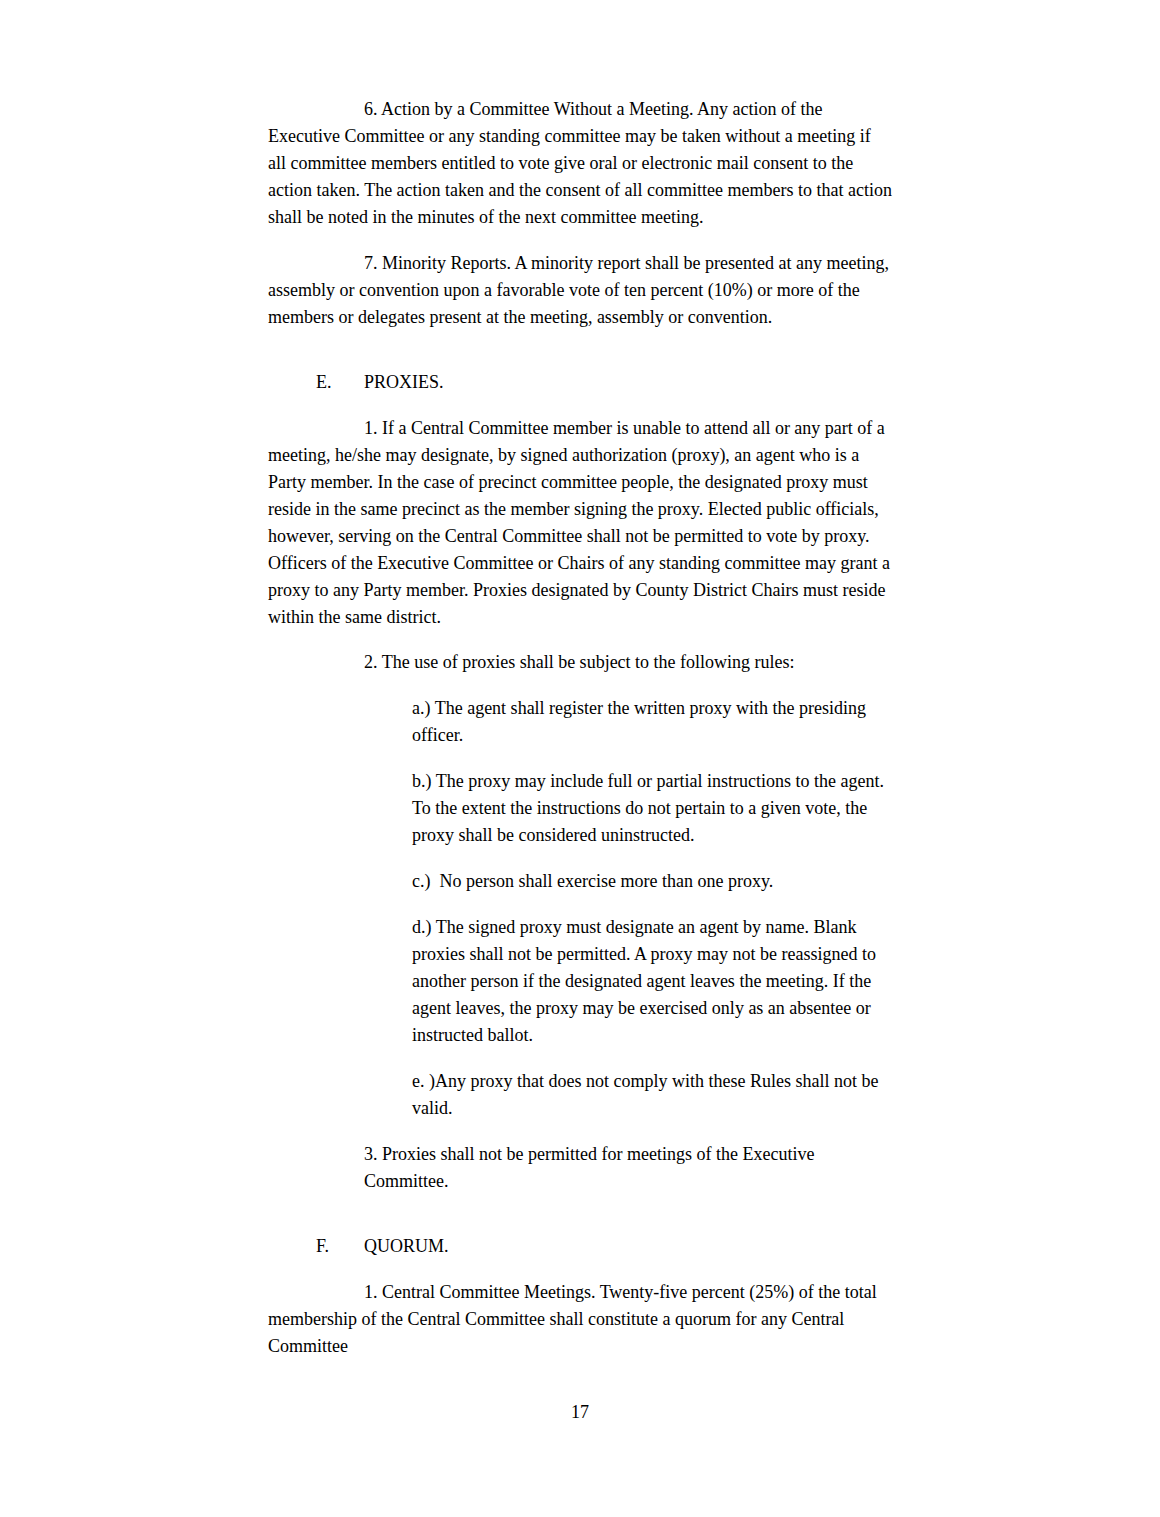6. Action by a Committee Without a Meeting. Any action of the Executive Committee or any standing committee may be taken without a meeting if all committee members entitled to vote give oral or electronic mail consent to the action taken. The action taken and the consent of all committee members to that action shall be noted in the minutes of the next committee meeting.
7. Minority Reports. A minority report shall be presented at any meeting, assembly or convention upon a favorable vote of ten percent (10%) or more of the members or delegates present at the meeting, assembly or convention.
E. PROXIES.
1. If a Central Committee member is unable to attend all or any part of a meeting, he/she may designate, by signed authorization (proxy), an agent who is a Party member. In the case of precinct committee people, the designated proxy must reside in the same precinct as the member signing the proxy. Elected public officials, however, serving on the Central Committee shall not be permitted to vote by proxy. Officers of the Executive Committee or Chairs of any standing committee may grant a proxy to any Party member. Proxies designated by County District Chairs must reside within the same district.
2. The use of proxies shall be subject to the following rules:
a.) The agent shall register the written proxy with the presiding officer.
b.) The proxy may include full or partial instructions to the agent. To the extent the instructions do not pertain to a given vote, the proxy shall be considered uninstructed.
c.) No person shall exercise more than one proxy.
d.) The signed proxy must designate an agent by name. Blank proxies shall not be permitted. A proxy may not be reassigned to another person if the designated agent leaves the meeting. If the agent leaves, the proxy may be exercised only as an absentee or instructed ballot.
e. )Any proxy that does not comply with these Rules shall not be valid.
3. Proxies shall not be permitted for meetings of the Executive Committee.
F. QUORUM.
1. Central Committee Meetings. Twenty-five percent (25%) of the total membership of the Central Committee shall constitute a quorum for any Central Committee
17